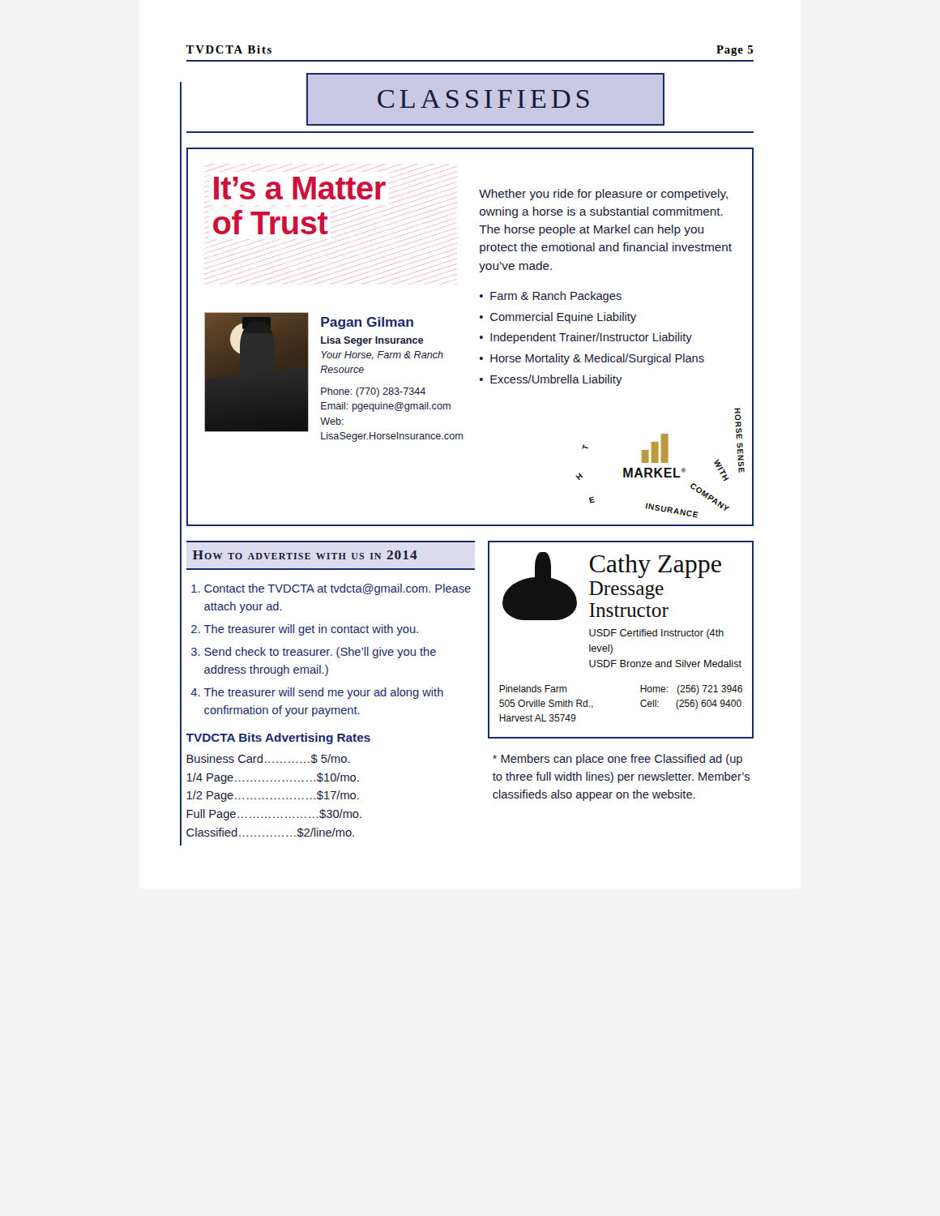TVDCTA Bits
Page 5
CLASSIFIEDS
It’s a Matter
of Trust
Pagan Gilman
Lisa Seger Insurance
Your Horse, Farm & Ranch Resource
Phone: (770) 283-7344
Email: pgequine@gmail.com
Web: LisaSeger.HorseInsurance.com
Whether you ride for pleasure or competively, owning a horse is a substantial commitment. The horse people at Markel can help you protect the emotional and financial investment you’ve made.
Farm & Ranch Packages
Commercial Equine Liability
Independent Trainer/Instructor Liability
Horse Mortality & Medical/Surgical Plans
Excess/Umbrella Liability
T H E INSURANCE COMPANY WITH HORSE SENSE
MARKEL®
How to advertise with us in 2014
Contact the TVDCTA at tvdcta@gmail.com. Please attach your ad.
The treasurer will get in contact with you.
Send check to treasurer. (She’ll give you the address through email.)
The treasurer will send me your ad along with confirmation of your payment.
TVDCTA Bits Advertising Rates
Business Card…………$ 5/mo.
1/4 Page…………………$10/mo.
1/2 Page…………………$17/mo.
Full Page…………………$30/mo.
Classified……………$2/line/mo.
Cathy Zappe
Dressage Instructor
USDF Certified Instructor (4th level)
USDF Bronze and Silver Medalist
Pinelands Farm
505 Orville Smith Rd.,
Harvest AL 35749
Home: (256) 721 3946
Cell: (256) 604 9400
* Members can place one free Classified ad (up to three full width lines) per newsletter. Member’s classifieds also appear on the website.